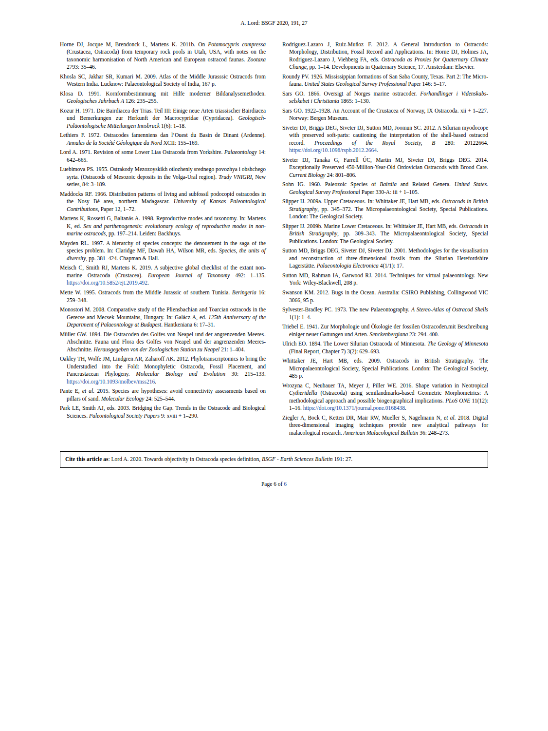A. Lord: BSGF 2020, 191, 27
Horne DJ, Jocque M, Brendonck L, Martens K. 2011b. On Potamocypris compressa (Crustacea, Ostracoda) from temporary rock pools in Utah, USA, with notes on the taxonomic harmonisation of North American and European ostracod faunas. Zootaxa 2793: 35–46.
Khosla SC, Jakhar SR, Kumari M. 2009. Atlas of the Middle Jurasssic Ostracods from Western India. Lucknow: Palaeontological Society of India, 167 p.
Klosa D. 1991. Kornformbestimmung mit Hilfe moderner Bildanalysemethoden. Geologisches Jahrbuch A 126: 235–255.
Kozur H. 1971. Die Bairdiacea der Trias. Teil III: Einige neue Arten triassischer Bairdiacea und Bemerkungen zur Herkunft der Macrocypridae (Cypridacea). Geologisch-Paläontologische Mitteilungen Innsbruck 1(6): 1–18.
Lethiers F. 1972. Ostracodes famenniens dan l’Ouest du Basin de Dinant (Ardenne). Annales de la Société Géologique du Nord XCII: 155–169.
Lord A. 1971. Revision of some Lower Lias Ostracoda from Yorkshire. Palaeontology 14: 642–665.
Luebimova PS. 1955. Ostrakody Mezozoyskikh otlozheniy srednego povozhya i obshchego syrta. (Ostracods of Mesozoic deposits in the Volga-Ural region). Trudy VNIGRI, New series, 84: 3–189.
Maddocks RF. 1966. Distribution patterns of living and subfossil podocopid ostracodes in the Nosy Bé area, northern Madagascar. University of Kansas Paleontological Contributions, Paper 12, 1–72.
Martens K, Rossetti G, Baltanás A. 1998. Reproductive modes and taxonomy. In: Martens K, ed. Sex and parthenogenesis: evolutionary ecology of reproductive modes in non-marine ostracods, pp. 197–214. Leiden: Backhuys.
Mayden RL. 1997. A hierarchy of species concepts: the denouement in the saga of the species problem. In: Claridge MF, Dawah HA, Wilson MR, eds. Species, the units of diversity, pp. 381–424. Chapman & Hall.
Meisch C, Smith RJ, Martens K. 2019. A subjective global checklist of the extant non-marine Ostracoda (Crustacea). European Journal of Taxonomy 492: 1–135. https://doi.org/10.5852/ejt.2019.492.
Mette W. 1995. Ostracods from the Middle Jurassic of southern Tunisia. Beringeria 16: 259–348.
Monostori M. 2008. Comparative study of the Pliensbachian and Toarcian ostracods in the Gerecse and Mecsek Mountains, Hungary. In: Galácz A, ed. 125th Anniversary of the Department of Palaeontology at Budapest. Hantkeniana 6: 17–31.
Müller GW. 1894. Die Ostracoden des Golfes von Neapel und der angrenzenden Meeres-Abschnitte. Fauna und Flora des Golfes von Neapel und der angrenzenden Meeres-Abschnitte. Herausgegeben von der Zoologischen Station zu Neapel 21: 1–404.
Oakley TH, Wolfe JM, Lindgren AR, Zaharoff AK. 2012. Phylotranscriptomics to bring the Understudied into the Fold: Monophyletic Ostracoda, Fossil Placement, and Pancrustacean Phylogeny. Molecular Biology and Evolution 30: 215–133. https://doi.org/10.1093/molbev/mss216.
Pante E, et al. 2015. Species are hypotheses: avoid connectivity assessments based on pillars of sand. Molecular Ecology 24: 525–544.
Park LE, Smith AJ, eds. 2003. Bridging the Gap. Trends in the Ostracode and Biological Sciences. Paleontological Society Papers 9: xviii + 1–290.
Rodriguez-Lazaro J, Ruiz-Muñoz F. 2012. A General Introduction to Ostracods: Morphology, Distribution, Fossil Record and Applications. In: Horne DJ, Holmes JA, Rodriguez-Lazaro J, Viehberg FA, eds. Ostracoda as Proxies for Quaternary Climate Change, pp. 1–14. Developments in Quaternary Science, 17. Amsterdam: Elsevier.
Roundy PV. 1926. Mississippian formations of San Saba County, Texas. Part 2: The Micro-fauna. United States Geological Survey Professional Paper 146: 5–17.
Sars GO. 1866. Oversigt af Norges marine ostracoder. Forhandlinger i Videnskabs-selskebet i Christiania 1865: 1–130.
Sars GO. 1922–1928. An Account of the Crustacea of Norway, IX Ostracoda. xii + 1–227. Norway: Bergen Museum.
Siveter DJ, Briggs DEG, Siveter DJ, Sutton MD, Joomun SC. 2012. A Silurian myodocope with preserved soft-parts: cautioning the interpretation of the shell-based ostracod record. Proceedings of the Royal Society, B 280: 20122664. https://doi.org/10.1098/rspb.2012.2664.
Siveter DJ, Tanaka G, Farrell ÚC, Martin MJ, Siveter DJ, Briggs DEG. 2014. Exceptionally Preserved 450-Million-Year-Old Ordovician Ostracods with Brood Care. Current Biology 24: 801–806.
Sohn IG. 1960. Paleozoic Species of Bairdia and Related Genera. United States. Geological Survey Professional Paper 330-A: iii + 1–105.
Slipper IJ. 2009a. Upper Cretaceous. In: Whittaker JE, Hart MB, eds. Ostracods in British Stratigraphy, pp. 345–372. The Micropalaeontological Society, Special Publications. London: The Geological Society.
Slipper IJ. 2009b. Marine Lower Cretaceous. In: Whittaker JE, Hart MB, eds. Ostracods in British Stratigraphy, pp. 309–343. The Micropalaeontological Society, Special Publications. London: The Geological Society.
Sutton MD, Briggs DEG, Siveter DJ, Siveter DJ. 2001. Methodologies for the visualisation and reconstruction of three-dimensional fossils from the Silurian Herefordshire Lagerstätte. Palaeontologia Electronica 4(1/1): 17.
Sutton MD, Rahman IA, Garwood RJ. 2014. Techniques for virtual palaeontology. New York: Wiley-Blackwell, 208 p.
Swanson KM. 2012. Bugs in the Ocean. Australia: CSIRO Publishing, Collingwood VIC 3066, 95 p.
Sylvester-Bradley PC. 1973. The new Palaeontography. A Stereo-Atlas of Ostracod Shells 1(1): 1–4.
Triebel E. 1941. Zur Morphologie und Ökologie der fossilen Ostracoden.mit Beschreibung einiger neuer Gattungen und Arten. Senckenbergiana 23: 294–400.
Ulrich EO. 1894. The Lower Silurian Ostracoda of Minnesota. The Geology of Minnesota (Final Report, Chapter 7) 3(2): 629–693.
Whittaker JE, Hart MB, eds. 2009. Ostracods in British Stratigraphy. The Micropalaeontological Society, Special Publications. London: The Geological Society, 485 p.
Wrozyna C, Neubauer TA, Meyer J, Piller WE. 2016. Shape variation in Neotropical Cytheridella (Ostracoda) using semilandmarks-based Geometric Morphometrics: A methodological approach and possible biogeographical implications. PLoS ONE 11(12): 1–16. https://doi.org/10.1371/journal.pone.0168438.
Ziegler A, Bock C, Ketten DR, Mair RW, Mueller S, Nagelmann N, et al. 2018. Digital three-dimensional imaging techniques provide new analytical pathways for malacological research. American Malacological Bulletin 36: 248–273.
Cite this article as: Lord A. 2020. Towards objectivity in Ostracoda species definition, BSGF - Earth Sciences Bulletin 191: 27.
Page 6 of 6